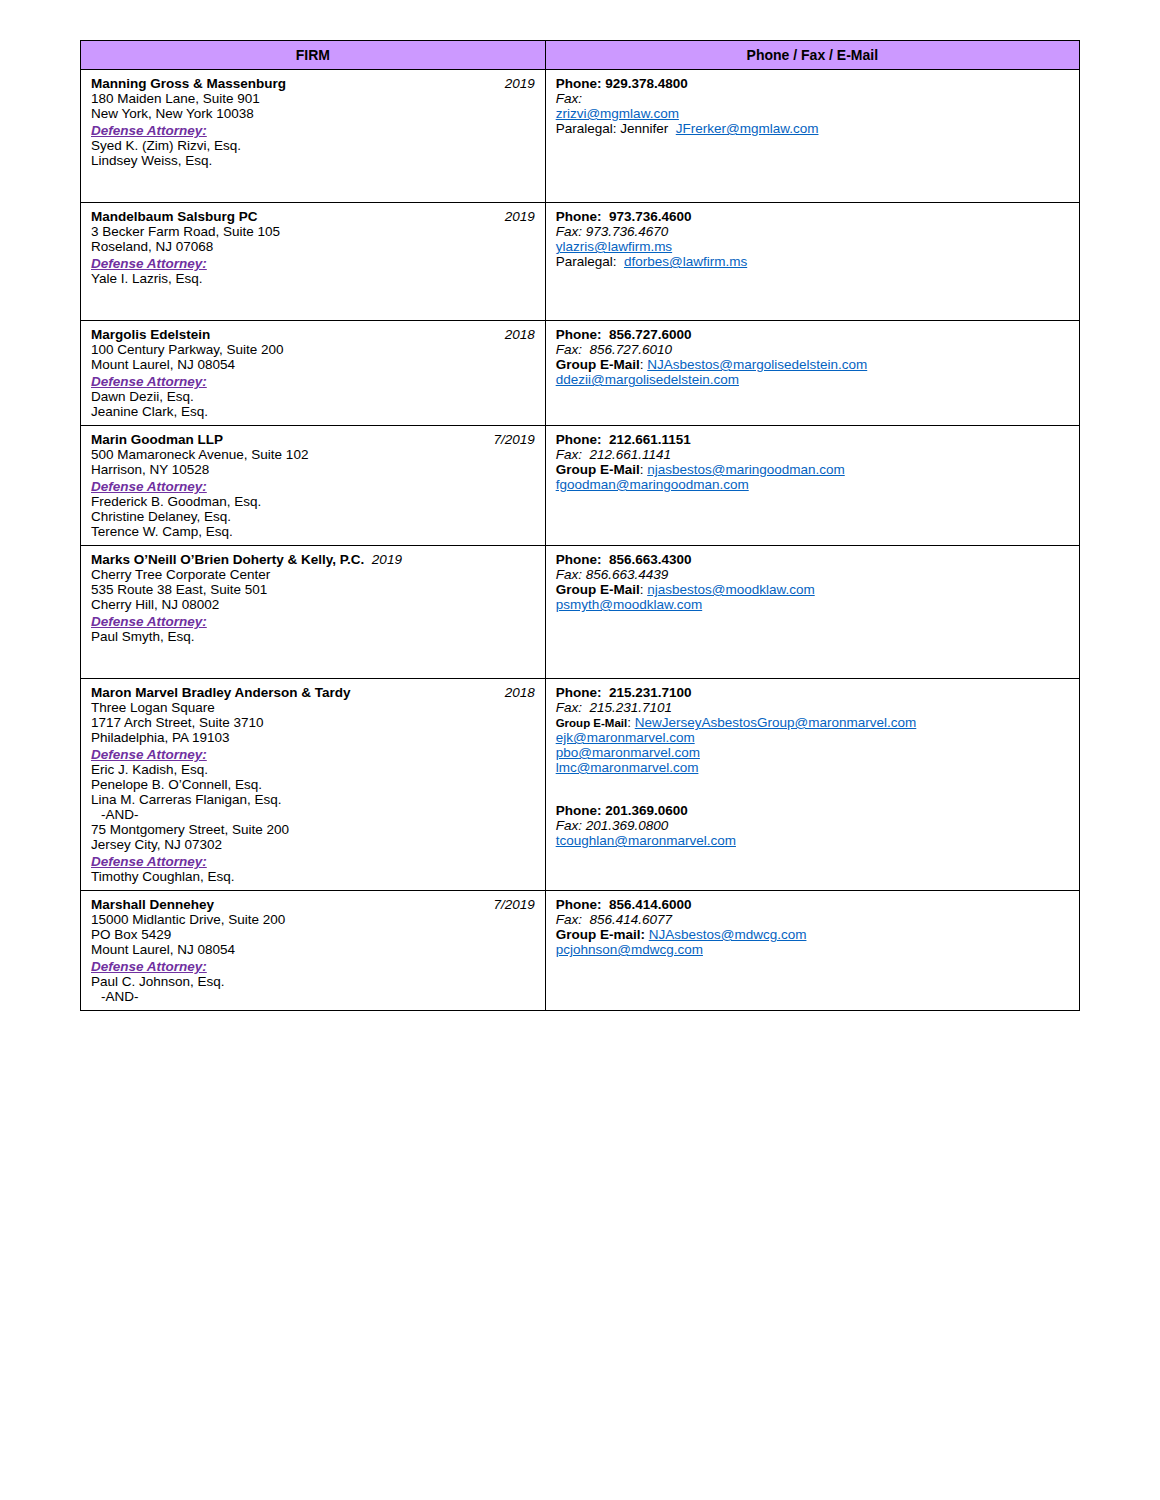| FIRM | Phone / Fax / E-Mail |
| --- | --- |
| Manning Gross & Massenburg 2019 180 Maiden Lane, Suite 901 New York, New York 10038 Defense Attorney: Syed K. (Zim) Rizvi, Esq. Lindsey Weiss, Esq. | Phone: 929.378.4800 Fax: zrizvi@mgmlaw.com Paralegal: Jennifer JFrerker@mgmlaw.com |
| Mandelbaum Salsburg PC 2019 3 Becker Farm Road, Suite 105 Roseland, NJ 07068 Defense Attorney: Yale I. Lazris, Esq. | Phone: 973.736.4600 Fax: 973.736.4670 ylazris@lawfirm.ms Paralegal: dforbes@lawfirm.ms |
| Margolis Edelstein 2018 100 Century Parkway, Suite 200 Mount Laurel, NJ 08054 Defense Attorney: Dawn Dezii, Esq. Jeanine Clark, Esq. | Phone: 856.727.6000 Fax: 856.727.6010 Group E-Mail : NJAsbestos@margolisedelstein.com ddezii@margolisedelstein.com |
| Marin Goodman LLP 7/2019 500 Mamaroneck Avenue, Suite 102 Harrison, NY 10528 Defense Attorney: Frederick B. Goodman, Esq. Christine Delaney, Esq. Terence W. Camp, Esq. | Phone: 212.661.1151 Fax: 212.661.1141 Group E-Mail : njasbestos@maringoodman.com fgoodman@maringoodman.com |
| Marks O’Neill O’Brien Doherty & Kelly, P.C. 2019 Cherry Tree Corporate Center 535 Route 38 East, Suite 501 Cherry Hill, NJ 08002 Defense Attorney: Paul Smyth, Esq. | Phone: 856.663.4300 Fax: 856.663.4439 Group E-Mail : njasbestos@moodklaw.com psmyth@moodklaw.com |
| Maron Marvel Bradley Anderson & Tardy 2018 Three Logan Square 1717 Arch Street, Suite 3710 Philadelphia, PA 19103 Defense Attorney: Eric J. Kadish, Esq. Penelope B. O’Connell, Esq. Lina M. Carreras Flanigan, Esq. -AND- 75 Montgomery Street, Suite 200 Jersey City, NJ 07302 Defense Attorney: Timothy Coughlan, Esq. | Phone: 215.231.7100 Fax: 215.231.7101 Group E-Mail : NewJerseyAsbestosGroup@maronmarvel.com ejk@maronmarvel.com pbo@maronmarvel.com lmc@maronmarvel.com Phone: 201.369.0600 Fax: 201.369.0800 tcoughlan@maronmarvel.com |
| Marshall Dennehey 7/2019 15000 Midlantic Drive, Suite 200 PO Box 5429 Mount Laurel, NJ 08054 Defense Attorney: Paul C. Johnson, Esq. -AND- | Phone: 856.414.6000 Fax: 856.414.6077 Group E-mail: NJAsbestos@mdwcg.com pcjohnson@mdwcg.com |